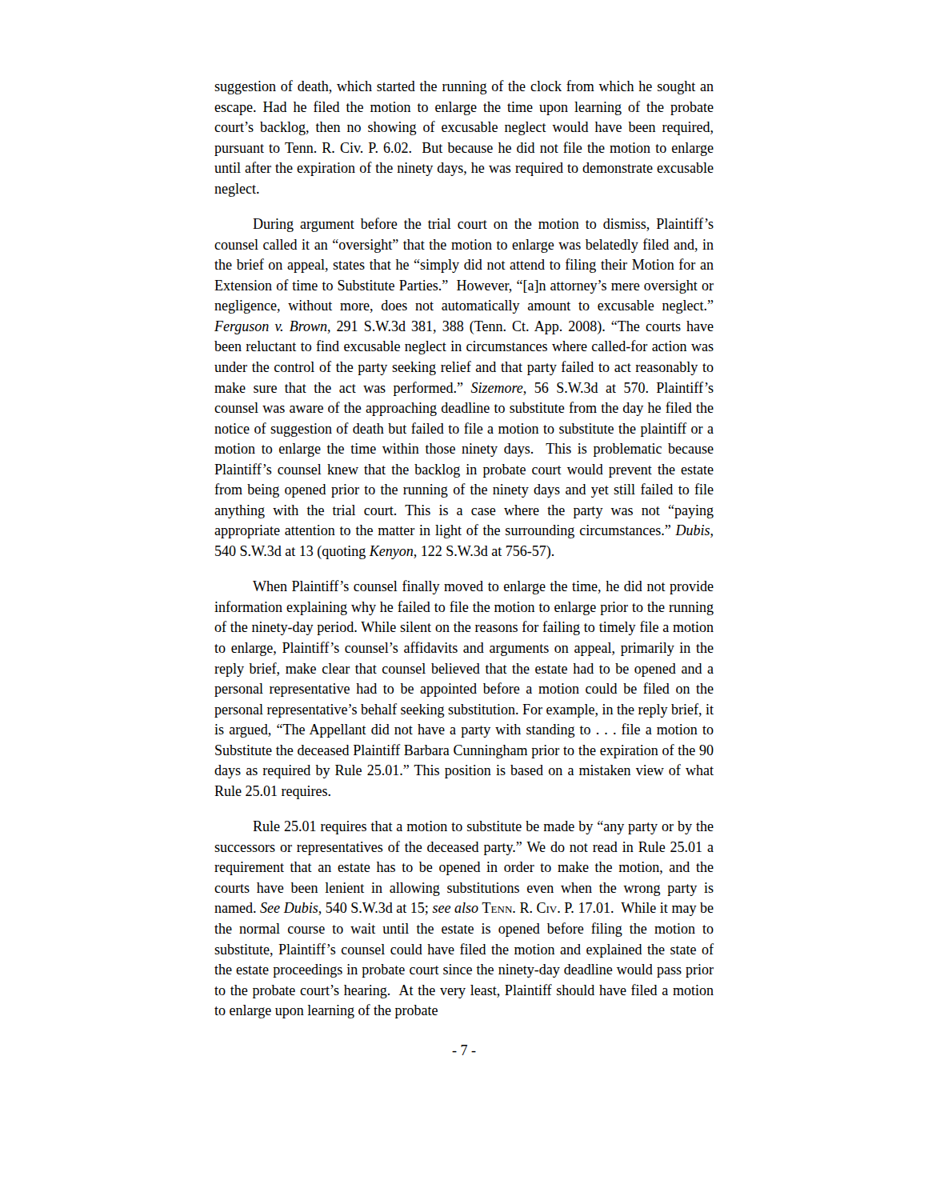suggestion of death, which started the running of the clock from which he sought an escape. Had he filed the motion to enlarge the time upon learning of the probate court’s backlog, then no showing of excusable neglect would have been required, pursuant to Tenn. R. Civ. P. 6.02. But because he did not file the motion to enlarge until after the expiration of the ninety days, he was required to demonstrate excusable neglect.
During argument before the trial court on the motion to dismiss, Plaintiff’s counsel called it an “oversight” that the motion to enlarge was belatedly filed and, in the brief on appeal, states that he “simply did not attend to filing their Motion for an Extension of time to Substitute Parties.” However, “[a]n attorney’s mere oversight or negligence, without more, does not automatically amount to excusable neglect.” Ferguson v. Brown, 291 S.W.3d 381, 388 (Tenn. Ct. App. 2008). “The courts have been reluctant to find excusable neglect in circumstances where called-for action was under the control of the party seeking relief and that party failed to act reasonably to make sure that the act was performed.” Sizemore, 56 S.W.3d at 570. Plaintiff’s counsel was aware of the approaching deadline to substitute from the day he filed the notice of suggestion of death but failed to file a motion to substitute the plaintiff or a motion to enlarge the time within those ninety days. This is problematic because Plaintiff’s counsel knew that the backlog in probate court would prevent the estate from being opened prior to the running of the ninety days and yet still failed to file anything with the trial court. This is a case where the party was not “paying appropriate attention to the matter in light of the surrounding circumstances.” Dubis, 540 S.W.3d at 13 (quoting Kenyon, 122 S.W.3d at 756-57).
When Plaintiff’s counsel finally moved to enlarge the time, he did not provide information explaining why he failed to file the motion to enlarge prior to the running of the ninety-day period. While silent on the reasons for failing to timely file a motion to enlarge, Plaintiff’s counsel’s affidavits and arguments on appeal, primarily in the reply brief, make clear that counsel believed that the estate had to be opened and a personal representative had to be appointed before a motion could be filed on the personal representative’s behalf seeking substitution. For example, in the reply brief, it is argued, “The Appellant did not have a party with standing to . . . file a motion to Substitute the deceased Plaintiff Barbara Cunningham prior to the expiration of the 90 days as required by Rule 25.01.” This position is based on a mistaken view of what Rule 25.01 requires.
Rule 25.01 requires that a motion to substitute be made by “any party or by the successors or representatives of the deceased party.” We do not read in Rule 25.01 a requirement that an estate has to be opened in order to make the motion, and the courts have been lenient in allowing substitutions even when the wrong party is named. See Dubis, 540 S.W.3d at 15; see also Tenn. R. Civ. P. 17.01. While it may be the normal course to wait until the estate is opened before filing the motion to substitute, Plaintiff’s counsel could have filed the motion and explained the state of the estate proceedings in probate court since the ninety-day deadline would pass prior to the probate court’s hearing. At the very least, Plaintiff should have filed a motion to enlarge upon learning of the probate
- 7 -